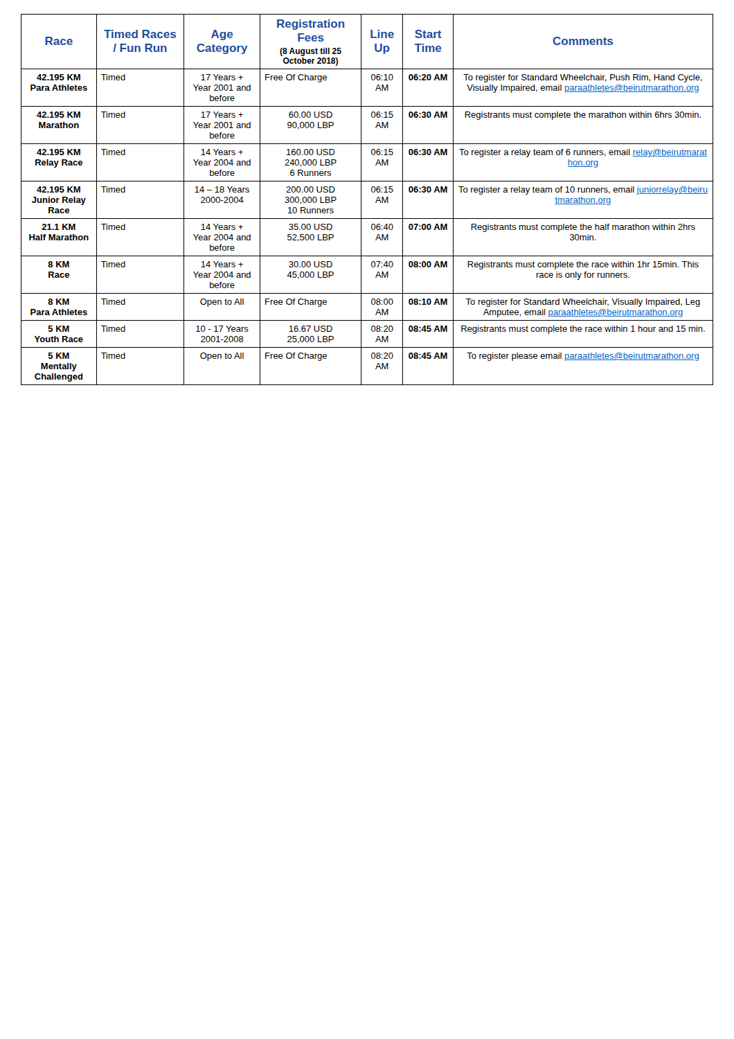| Race | Timed Races / Fun Run | Age Category | Registration Fees (8 August till 25 October 2018) | Line Up | Start Time | Comments |
| --- | --- | --- | --- | --- | --- | --- |
| 42.195 KM Para Athletes | Timed | 17 Years + Year 2001 and before | Free Of Charge | 06:10 AM | 06:20 AM | To register for Standard Wheelchair, Push Rim, Hand Cycle, Visually Impaired, email paraathletes@beirutmarathon.org |
| 42.195 KM Marathon | Timed | 17 Years + Year 2001 and before | 60.00 USD 90,000 LBP | 06:15 AM | 06:30 AM | Registrants must complete the marathon within 6hrs 30min. |
| 42.195 KM Relay Race | Timed | 14 Years + Year 2004 and before | 160.00 USD 240,000 LBP 6 Runners | 06:15 AM | 06:30 AM | To register a relay team of 6 runners, email relay@beirutmarathon.org |
| 42.195 KM Junior Relay Race | Timed | 14 – 18 Years 2000-2004 | 200.00 USD 300,000 LBP 10 Runners | 06:15 AM | 06:30 AM | To register a relay team of 10 runners, email juniorrelay@beirutmarathon.org |
| 21.1 KM Half Marathon | Timed | 14 Years + Year 2004 and before | 35.00 USD 52,500 LBP | 06:40 AM | 07:00 AM | Registrants must complete the half marathon within 2hrs 30min. |
| 8 KM Race | Timed | 14 Years + Year 2004 and before | 30.00 USD 45,000 LBP | 07:40 AM | 08:00 AM | Registrants must complete the race within 1hr 15min. This race is only for runners. |
| 8 KM Para Athletes | Timed | Open to All | Free Of Charge | 08:00 AM | 08:10 AM | To register for Standard Wheelchair, Visually Impaired, Leg Amputee, email paraathletes@beirutmarathon.org |
| 5 KM Youth Race | Timed | 10 - 17 Years 2001-2008 | 16.67 USD 25,000 LBP | 08:20 AM | 08:45 AM | Registrants must complete the race within 1 hour and 15 min. |
| 5 KM Mentally Challenged | Timed | Open to All | Free Of Charge | 08:20 AM | 08:45 AM | To register please email paraathletes@beirutmarathon.org |